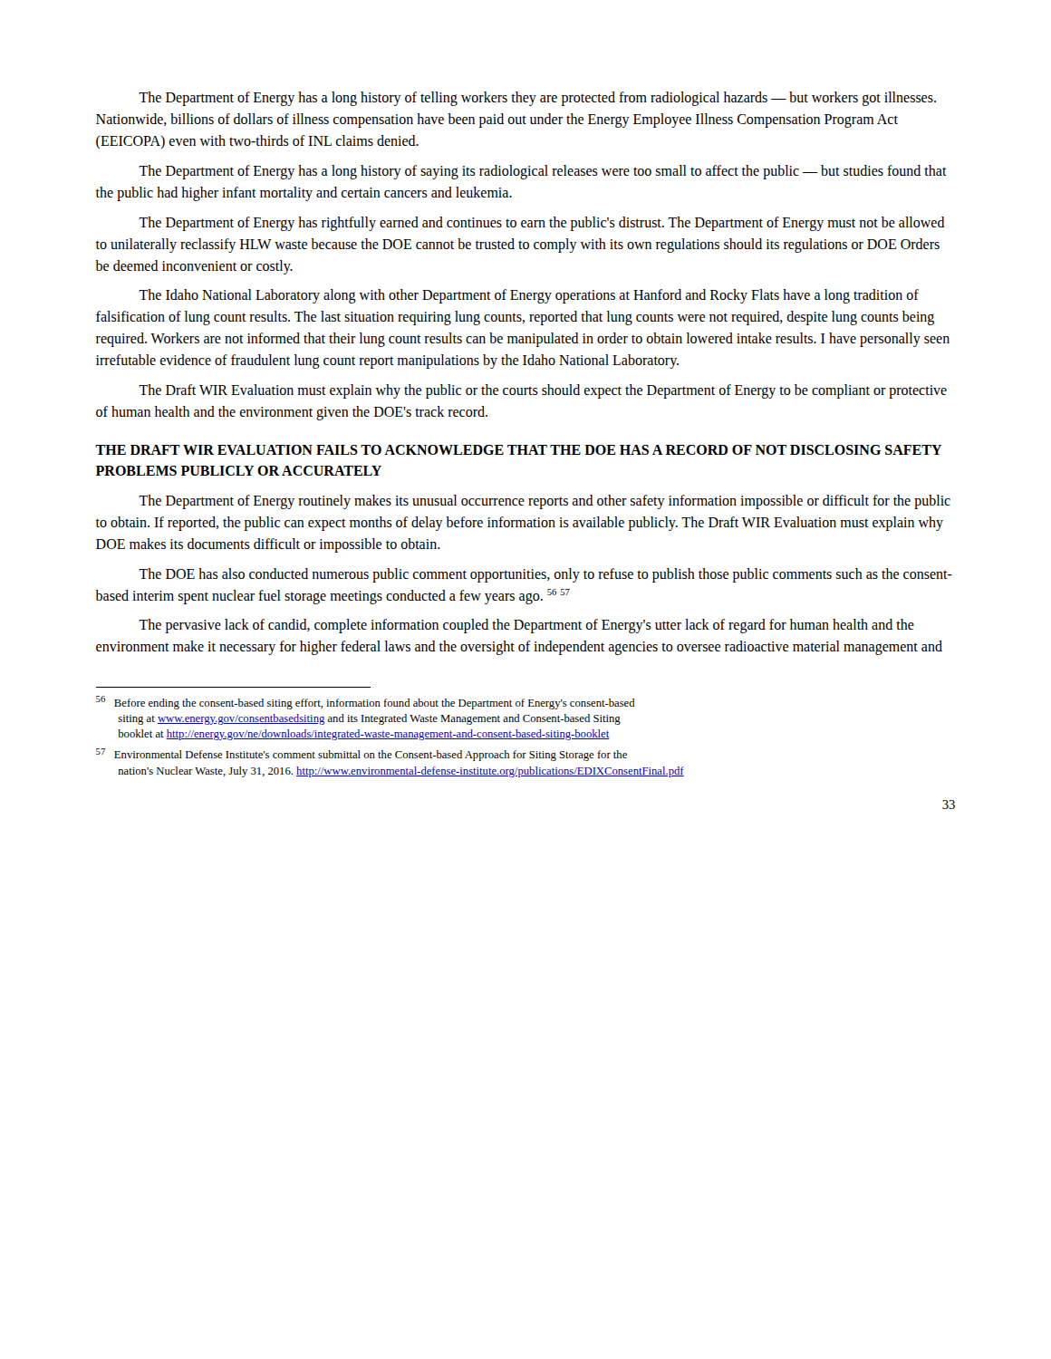The Department of Energy has a long history of telling workers they are protected from radiological hazards — but workers got illnesses. Nationwide, billions of dollars of illness compensation have been paid out under the Energy Employee Illness Compensation Program Act (EEICOPA) even with two-thirds of INL claims denied.
The Department of Energy has a long history of saying its radiological releases were too small to affect the public — but studies found that the public had higher infant mortality and certain cancers and leukemia.
The Department of Energy has rightfully earned and continues to earn the public's distrust. The Department of Energy must not be allowed to unilaterally reclassify HLW waste because the DOE cannot be trusted to comply with its own regulations should its regulations or DOE Orders be deemed inconvenient or costly.
The Idaho National Laboratory along with other Department of Energy operations at Hanford and Rocky Flats have a long tradition of falsification of lung count results. The last situation requiring lung counts, reported that lung counts were not required, despite lung counts being required. Workers are not informed that their lung count results can be manipulated in order to obtain lowered intake results. I have personally seen irrefutable evidence of fraudulent lung count report manipulations by the Idaho National Laboratory.
The Draft WIR Evaluation must explain why the public or the courts should expect the Department of Energy to be compliant or protective of human health and the environment given the DOE's track record.
THE DRAFT WIR EVALUATION FAILS TO ACKNOWLEDGE THAT THE DOE HAS A RECORD OF NOT DISCLOSING SAFETY PROBLEMS PUBLICLY OR ACCURATELY
The Department of Energy routinely makes its unusual occurrence reports and other safety information impossible or difficult for the public to obtain. If reported, the public can expect months of delay before information is available publicly. The Draft WIR Evaluation must explain why DOE makes its documents difficult or impossible to obtain.
The DOE has also conducted numerous public comment opportunities, only to refuse to publish those public comments such as the consent-based interim spent nuclear fuel storage meetings conducted a few years ago. 56 57
The pervasive lack of candid, complete information coupled the Department of Energy's utter lack of regard for human health and the environment make it necessary for higher federal laws and the oversight of independent agencies to oversee radioactive material management and
56 Before ending the consent-based siting effort, information found about the Department of Energy's consent-based siting at www.energy.gov/consentbasedsiting and its Integrated Waste Management and Consent-based Siting booklet at http://energy.gov/ne/downloads/integrated-waste-management-and-consent-based-siting-booklet
57 Environmental Defense Institute's comment submittal on the Consent-based Approach for Siting Storage for the nation's Nuclear Waste, July 31, 2016. http://www.environmental-defense-institute.org/publications/EDIXConsentFinal.pdf
33